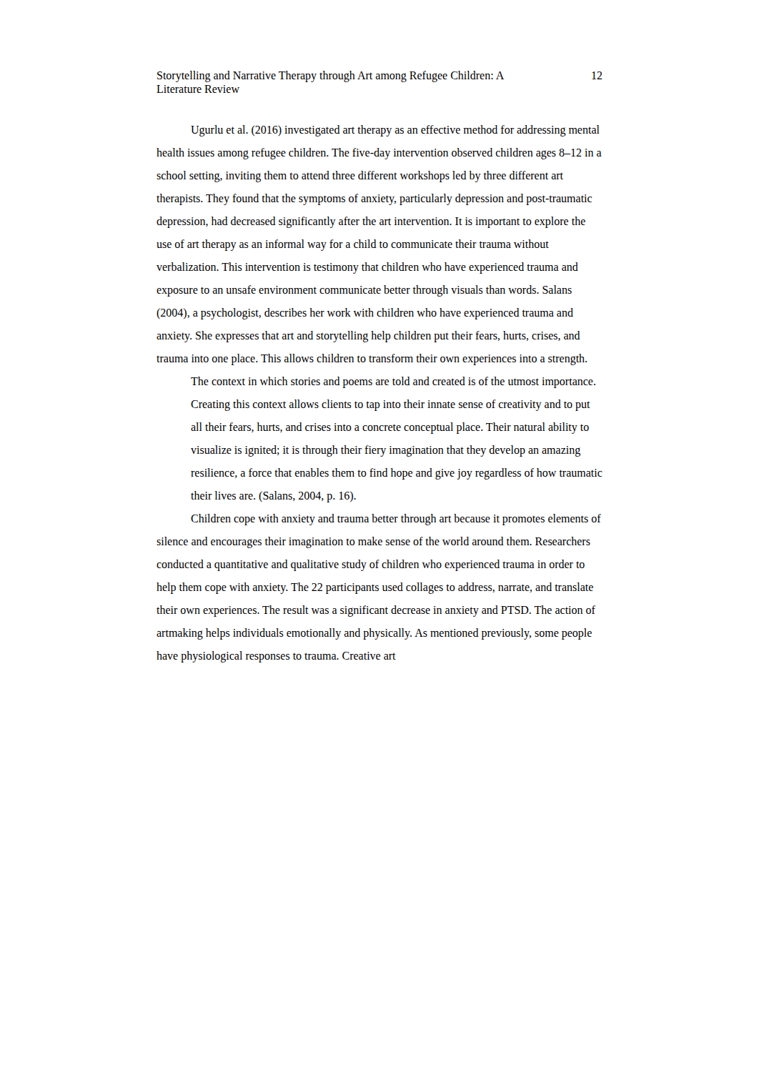Storytelling and Narrative Therapy through Art among Refugee Children: A Literature Review 12
Ugurlu et al. (2016) investigated art therapy as an effective method for addressing mental health issues among refugee children. The five-day intervention observed children ages 8–12 in a school setting, inviting them to attend three different workshops led by three different art therapists. They found that the symptoms of anxiety, particularly depression and post-traumatic depression, had decreased significantly after the art intervention. It is important to explore the use of art therapy as an informal way for a child to communicate their trauma without verbalization. This intervention is testimony that children who have experienced trauma and exposure to an unsafe environment communicate better through visuals than words. Salans (2004), a psychologist, describes her work with children who have experienced trauma and anxiety. She expresses that art and storytelling help children put their fears, hurts, crises, and trauma into one place. This allows children to transform their own experiences into a strength.
The context in which stories and poems are told and created is of the utmost importance. Creating this context allows clients to tap into their innate sense of creativity and to put all their fears, hurts, and crises into a concrete conceptual place. Their natural ability to visualize is ignited; it is through their fiery imagination that they develop an amazing resilience, a force that enables them to find hope and give joy regardless of how traumatic their lives are. (Salans, 2004, p. 16).
Children cope with anxiety and trauma better through art because it promotes elements of silence and encourages their imagination to make sense of the world around them. Researchers conducted a quantitative and qualitative study of children who experienced trauma in order to help them cope with anxiety. The 22 participants used collages to address, narrate, and translate their own experiences. The result was a significant decrease in anxiety and PTSD. The action of artmaking helps individuals emotionally and physically. As mentioned previously, some people have physiological responses to trauma. Creative art